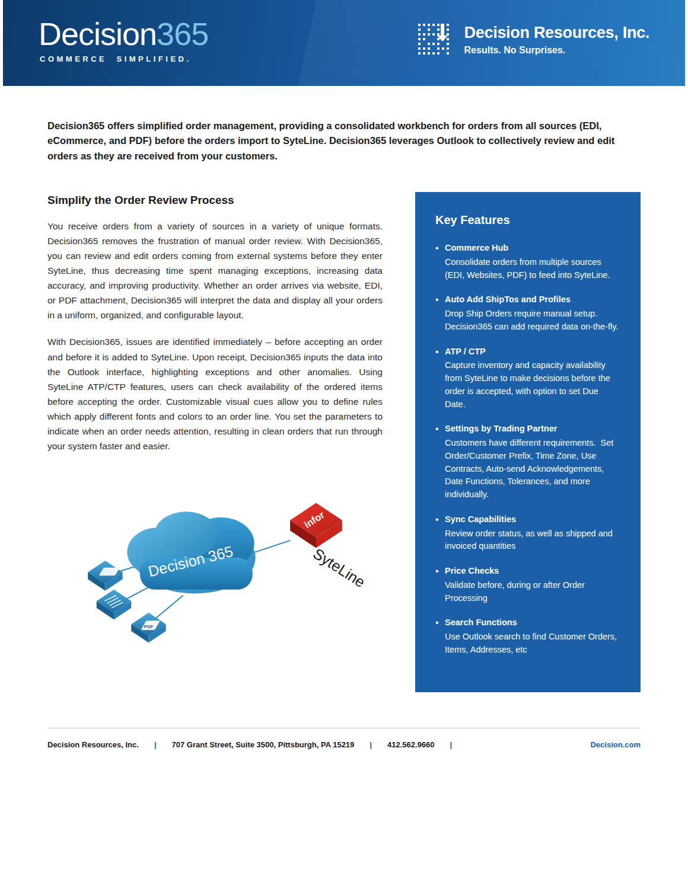Decision 365
COMMERCE SIMPLIFIED.
Decision Resources, Inc.
Results. No Surprises.
Decision365 offers simplified order management, providing a consolidated workbench for orders from all sources (EDI, eCommerce, and PDF) before the orders import to SyteLine. Decision365 leverages Outlook to collectively review and edit orders as they are received from your customers.
Simplify the Order Review Process
You receive orders from a variety of sources in a variety of unique formats. Decision365 removes the frustration of manual order review. With Decision365, you can review and edit orders coming from external systems before they enter SyteLine, thus decreasing time spent managing exceptions, increasing data accuracy, and improving productivity. Whether an order arrives via website, EDI, or PDF attachment, Decision365 will interpret the data and display all your orders in a uniform, organized, and configurable layout.
With Decision365, issues are identified immediately – before accepting an order and before it is added to SyteLine. Upon receipt, Decision365 inputs the data into the Outlook interface, highlighting exceptions and other anomalies. Using SyteLine ATP/CTP features, users can check availability of the ordered items before accepting the order. Customizable visual cues allow you to define rules which apply different fonts and colors to an order line. You set the parameters to indicate when an order needs attention, resulting in clean orders that run through your system faster and easier.
Decision 365 PDF infor SyteLine
Key Features
Commerce Hub Consolidate orders from multiple sources (EDI, Websites, PDF) to feed into SyteLine.
Auto Add ShipTos and Profiles Drop Ship Orders require manual setup. Decision365 can add required data on-the-fly.
ATP / CTPCapture inventory and capacity availability from SyteLine to make decisions before the order is accepted, with option to set Due Date.
Settings by Trading Partner Customers have different requirements. Set Order/Customer Prefix, Time Zone, Use Contracts, Auto-send Acknowledgements, Date Functions, Tolerances, and more individually.
Sync Capabilities Review order status, as well as shipped and invoiced quantities
Price Checks Validate before, during or after Order Processing
Search Functions Use Outlook search to find Customer Orders, Items, Addresses, etc
Decision Resources, Inc. | 707 Grant Street, Suite 3500, Pittsburgh, PA 15219 | 412.562.9660 | Decision.com